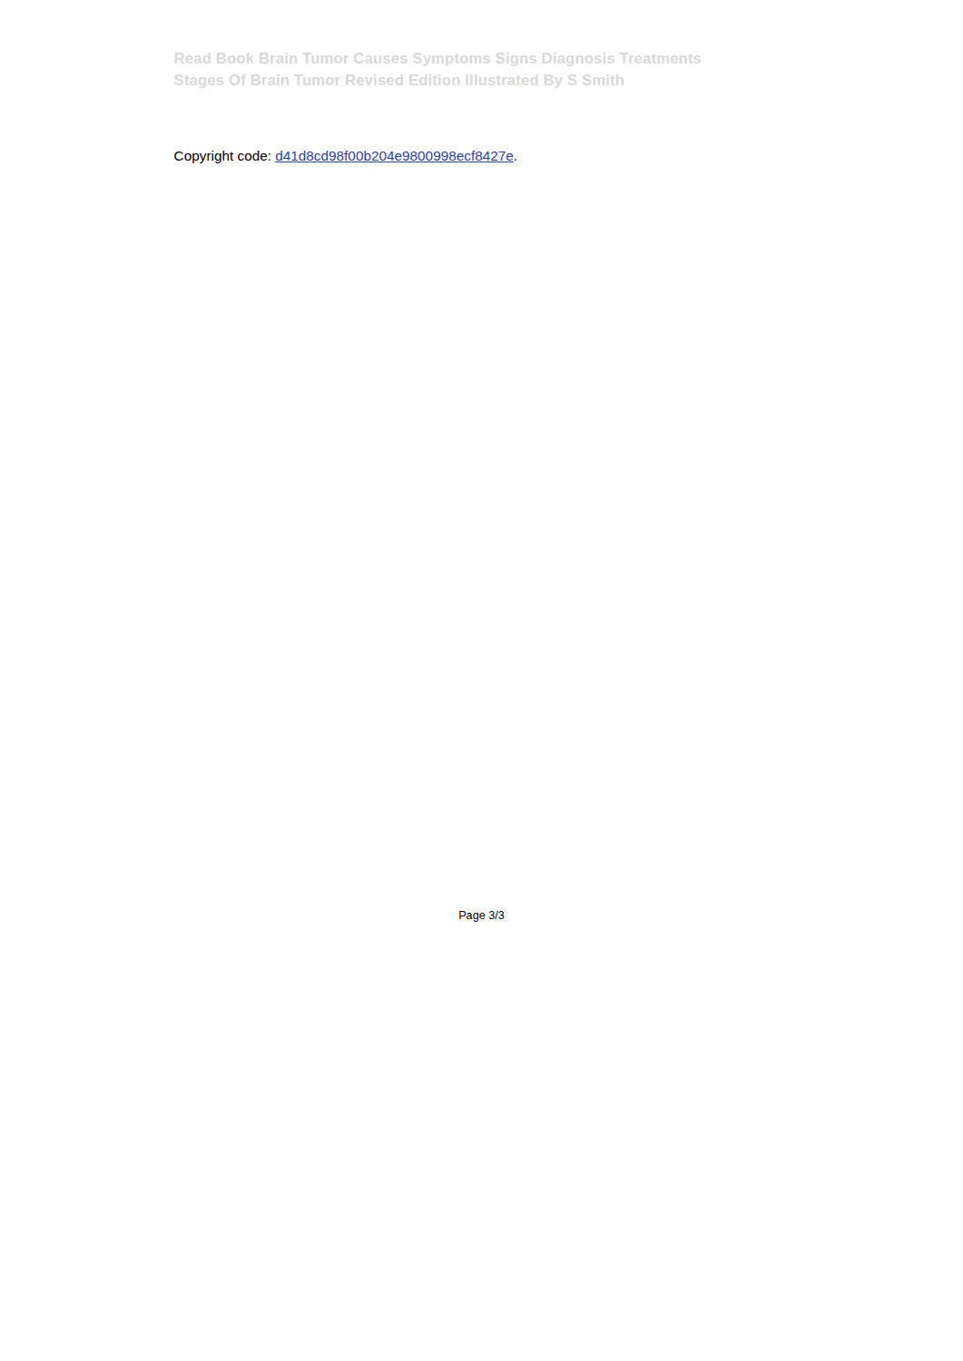Read Book Brain Tumor Causes Symptoms Signs Diagnosis Treatments Stages Of Brain Tumor Revised Edition Illustrated By S Smith
Copyright code: d41d8cd98f00b204e9800998ecf8427e.
Page 3/3